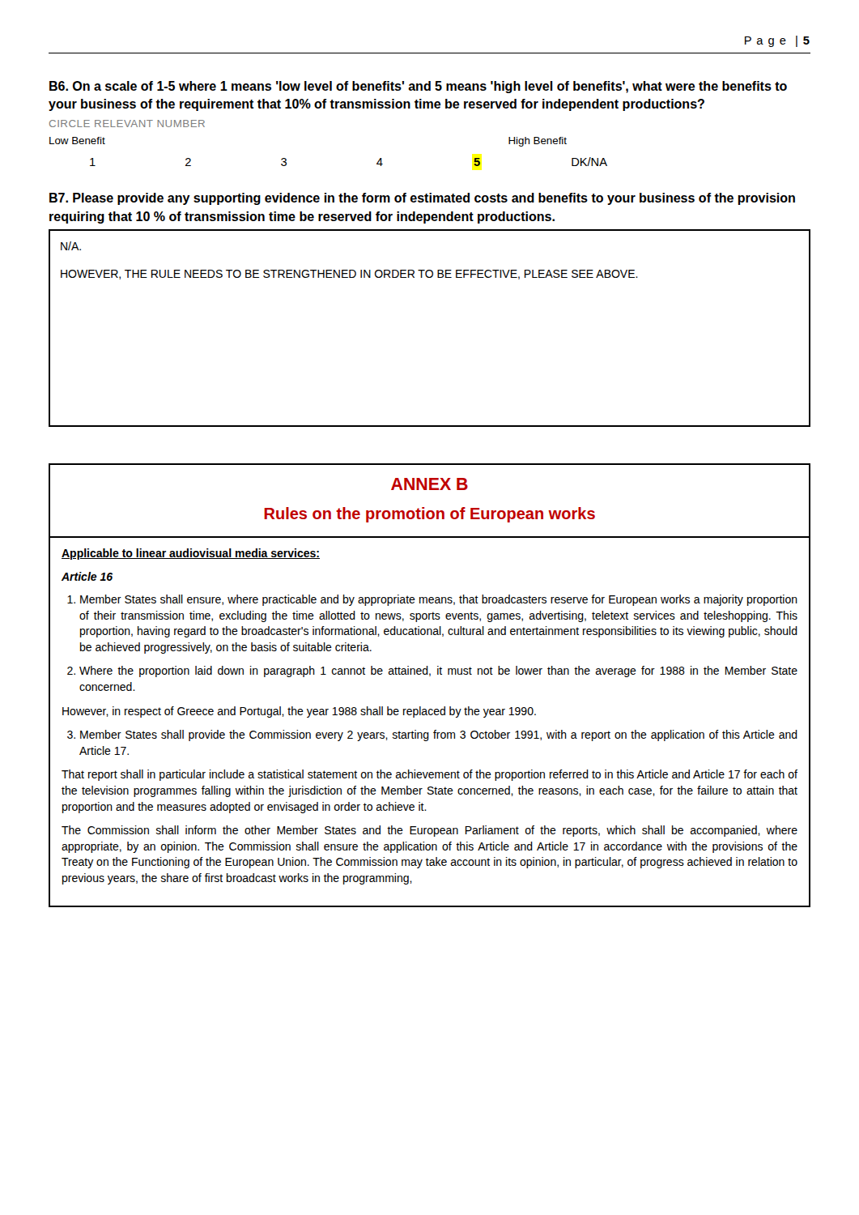P a g e | 5
B6. On a scale of 1-5 where 1 means 'low level of benefits' and 5 means 'high level of benefits', what were the benefits to your business of the requirement that 10% of transmission time be reserved for independent productions?
CIRCLE RELEVANT NUMBER
Low Benefit High Benefit
1 2 3 4 5 DK/NA
B7. Please provide any supporting evidence in the form of estimated costs and benefits to your business of the provision requiring that 10 % of transmission time be reserved for independent productions.
N/A.
HOWEVER, THE RULE NEEDS TO BE STRENGTHENED IN ORDER TO BE EFFECTIVE, PLEASE SEE ABOVE.
ANNEX B
Rules on the promotion of European works
Applicable to linear audiovisual media services:
Article 16
Member States shall ensure, where practicable and by appropriate means, that broadcasters reserve for European works a majority proportion of their transmission time, excluding the time allotted to news, sports events, games, advertising, teletext services and teleshopping. This proportion, having regard to the broadcaster's informational, educational, cultural and entertainment responsibilities to its viewing public, should be achieved progressively, on the basis of suitable criteria.
Where the proportion laid down in paragraph 1 cannot be attained, it must not be lower than the average for 1988 in the Member State concerned.
However, in respect of Greece and Portugal, the year 1988 shall be replaced by the year 1990.
Member States shall provide the Commission every 2 years, starting from 3 October 1991, with a report on the application of this Article and Article 17.
That report shall in particular include a statistical statement on the achievement of the proportion referred to in this Article and Article 17 for each of the television programmes falling within the jurisdiction of the Member State concerned, the reasons, in each case, for the failure to attain that proportion and the measures adopted or envisaged in order to achieve it.
The Commission shall inform the other Member States and the European Parliament of the reports, which shall be accompanied, where appropriate, by an opinion. The Commission shall ensure the application of this Article and Article 17 in accordance with the provisions of the Treaty on the Functioning of the European Union. The Commission may take account in its opinion, in particular, of progress achieved in relation to previous years, the share of first broadcast works in the programming,